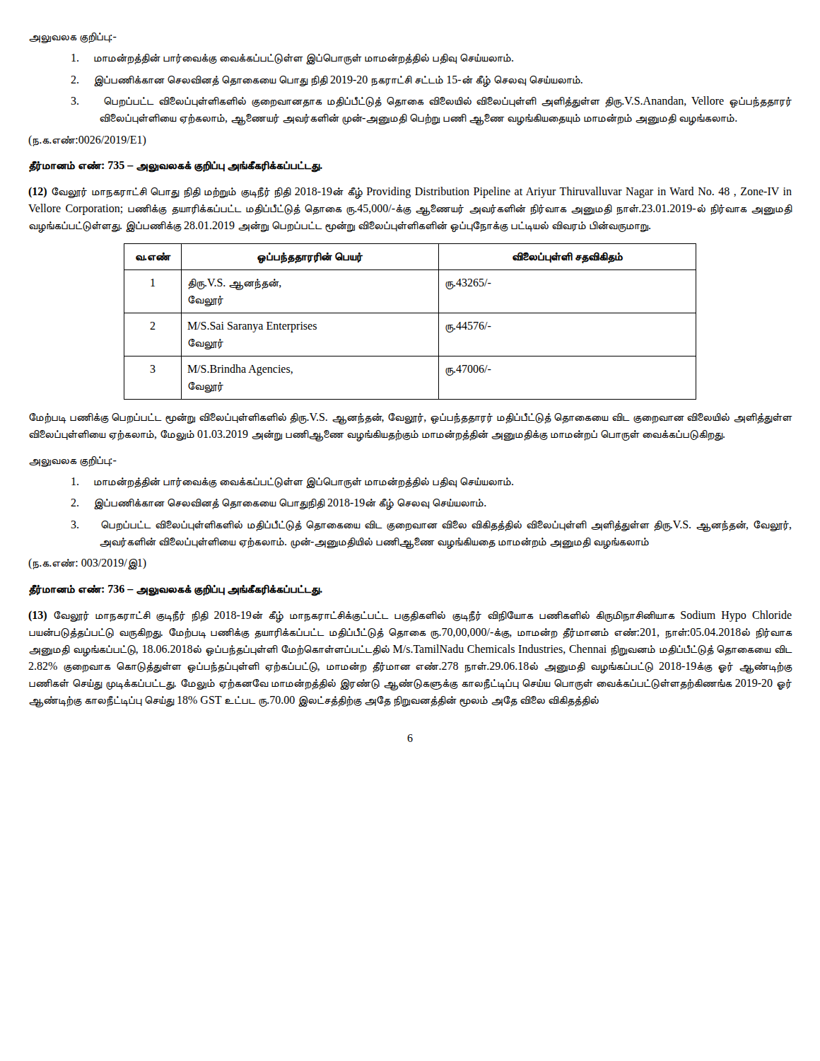அலுவலக குறிப்பு:-
1. மாமன்றத்தின் பார்வைக்கு வைக்கப்பட்டுள்ள இப்பொருள் மாமன்றத்தில் பதிவு செய்யலாம்.
2. இப்பணிக்கான செலவினத் தொகையை பொது நிதி 2019-20 நகராட்சி சட்டம் 15-ன் கீழ் செலவு செய்யலாம்.
3. பெறப்பட்ட விலைப்புள்ளிகளில் குறைவானதாக மதிப்பீட்டுத் தொகை விலையில் விலைப்புள்ளி அளித்துள்ள திரு.V.S.Anandan, Vellore ஒப்பந்ததாரர் விலைப்புள்ளியை ஏற்கலாம், ஆணையர் அவர்களின் முன்-அனுமதி பெற்று பணி ஆணை வழங்கியதையும் மாமன்றம் அனுமதி வழங்கலாம்.
(ந.க.எண்:0026/2019/E1)
தீர்மானம் எண்: 735 – அலுவலகக் குறிப்பு அங்கீகரிக்கப்பட்டது.
(12) வேலூர் மாநகராட்சி பொது நிதி மற்றும் குடிநீர் நிதி 2018-19ன் கீழ் Providing Distribution Pipeline at Ariyur Thiruvalluvar Nagar in Ward No. 48 , Zone-IV in Vellore Corporation; பணிக்கு தயாரிக்கப்பட்ட மதிப்பீட்டுத் தொகை ரு.45,000/-க்கு ஆணையர் அவர்களின் நிர்வாக அனுமதி நாள்.23.01.2019-ல் நிர்வாக அனுமதி வழங்கப்பட்டுள்ளது. இப்பணிக்கு 28.01.2019 அன்று பெறப்பட்ட மூன்று விலைப்புள்ளிகளின் ஒப்புநோக்கு பட்டியல் விவரம் பின்வருமாறு.
| வ.எண் | ஒப்பந்ததாரரின் பெயர் | விலைப்புள்ளி சதவிகிதம் |
| --- | --- | --- |
| 1 | திரு.V.S. ஆனந்தன், வேலூர் | ரு.43265/- |
| 2 | M/S.Sai Saranya Enterprises வேலூர் | ரு.44576/- |
| 3 | M/S.Brindha Agencies, வேலூர் | ரு.47006/- |
மேற்படி பணிக்கு பெறப்பட்ட மூன்று விலைப்புள்ளிகளில் திரு.V.S. ஆனந்தன், வேலூர், ஒப்பந்ததாரர் மதிப்பீட்டுத் தொகையை விட குறைவான விலையில் அளித்துள்ள விலைப்புள்ளியை ஏற்கலாம், மேலும் 01.03.2019 அன்று பணிஆணை வழங்கியதற்கும் மாமன்றத்தின் அனுமதிக்கு மாமன்றப் பொருள் வைக்கப்படுகிறது.
அலுவலக குறிப்பு:-
1. மாமன்றத்தின் பார்வைக்கு வைக்கப்பட்டுள்ள இப்பொருள் மாமன்றத்தில் பதிவு செய்யலாம்.
2. இப்பணிக்கான செலவினத் தொகையை பொதுநிதி 2018-19ன் கீழ் செலவு செய்யலாம்.
3. பெறப்பட்ட விலைப்புள்ளிகளில் மதிப்பீட்டுத் தொகையை விட குறைவான விலை விகிதத்தில் விலைப்புள்ளி அளித்துள்ள திரு.V.S. ஆனந்தன், வேலூர், அவர்களின் விலைப்புள்ளியை ஏற்கலாம். முன்-அனுமதியில் பணிஆணை வழங்கியதை மாமன்றம் அனுமதி வழங்கலாம்
(ந.க.எண்: 003/2019/இ1)
தீர்மானம் எண்: 736 – அலுவலகக் குறிப்பு அங்கீகரிக்கப்பட்டது.
(13) வேலூர் மாநகராட்சி குடிநீர் நிதி 2018-19ன் கீழ் மாநகராட்சிக்குட்பட்ட பகுதிகளில் குடிநீர் விநியோக பணிகளில் கிருமிநாசினியாக Sodium Hypo Chloride பயன்படுத்தப்பட்டு வருகிறது. மேற்படி பணிக்கு தயாரிக்கப்பட்ட மதிப்பீட்டுத் தொகை ரு.70,00,000/-க்கு, மாமன்ற தீர்மானம் எண்:201, நாள்:05.04.2018ல் நிர்வாக அனுமதி வழங்கப்பட்டு, 18.06.2018ல் ஒப்பந்தப்புள்ளி மேற்கொள்ளப்பட்டதில் M/s.TamilNadu Chemicals Industries, Chennai நிறுவனம் மதிப்பீட்டுத் தொகையை விட 2.82% குறைவாக கொடுத்துள்ள ஒப்பந்தப்புள்ளி ஏற்கப்பட்டு, மாமன்ற தீர்மான எண்.278 நாள்.29.06.18ல் அனுமதி வழங்கப்பட்டு 2018-19க்கு ஓர் ஆண்டிற்கு பணிகள் செய்து முடிக்கப்பட்டது. மேலும் ஏற்கனவே மாமன்றத்தில் இரண்டு ஆண்டுகளுக்கு காலநீட்டிப்பு செய்ய பொருள் வைக்கப்பட்டுள்ளதற்கிணங்க 2019-20 ஓர் ஆண்டிற்கு காலநீட்டிப்பு செய்து 18% GST உட்பட ரு.70.00 இலட்சத்திற்கு அதே நிறுவனத்தின் மூலம் அதே விலை விகிதத்தில்
6